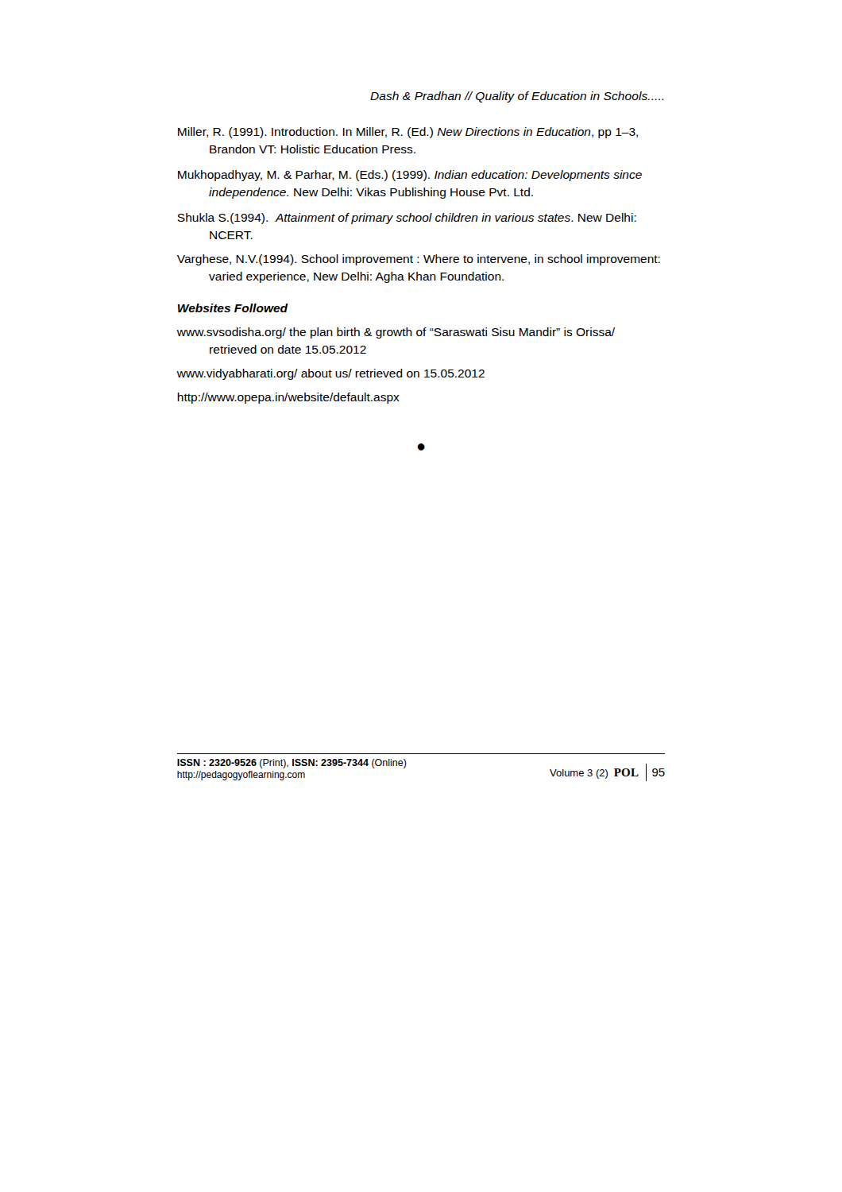Dash & Pradhan // Quality of Education in Schools.....
Miller, R. (1991). Introduction. In Miller, R. (Ed.) New Directions in Education, pp 1–3, Brandon VT: Holistic Education Press.
Mukhopadhyay, M. & Parhar, M. (Eds.) (1999). Indian education: Developments since independence. New Delhi: Vikas Publishing House Pvt. Ltd.
Shukla S.(1994). Attainment of primary school children in various states. New Delhi: NCERT.
Varghese, N.V.(1994). School improvement : Where to intervene, in school improvement: varied experience, New Delhi: Agha Khan Foundation.
Websites Followed
www.svsodisha.org/ the plan birth & growth of “Saraswati Sisu Mandir” is Orissa/ retrieved on date 15.05.2012
www.vidyabharati.org/ about us/ retrieved on 15.05.2012
http://www.opepa.in/website/default.aspx
●
ISSN : 2320-9526 (Print), ISSN: 2395-7344 (Online)
http://pedagogyoflearning.com
Volume 3 (2) POL 95